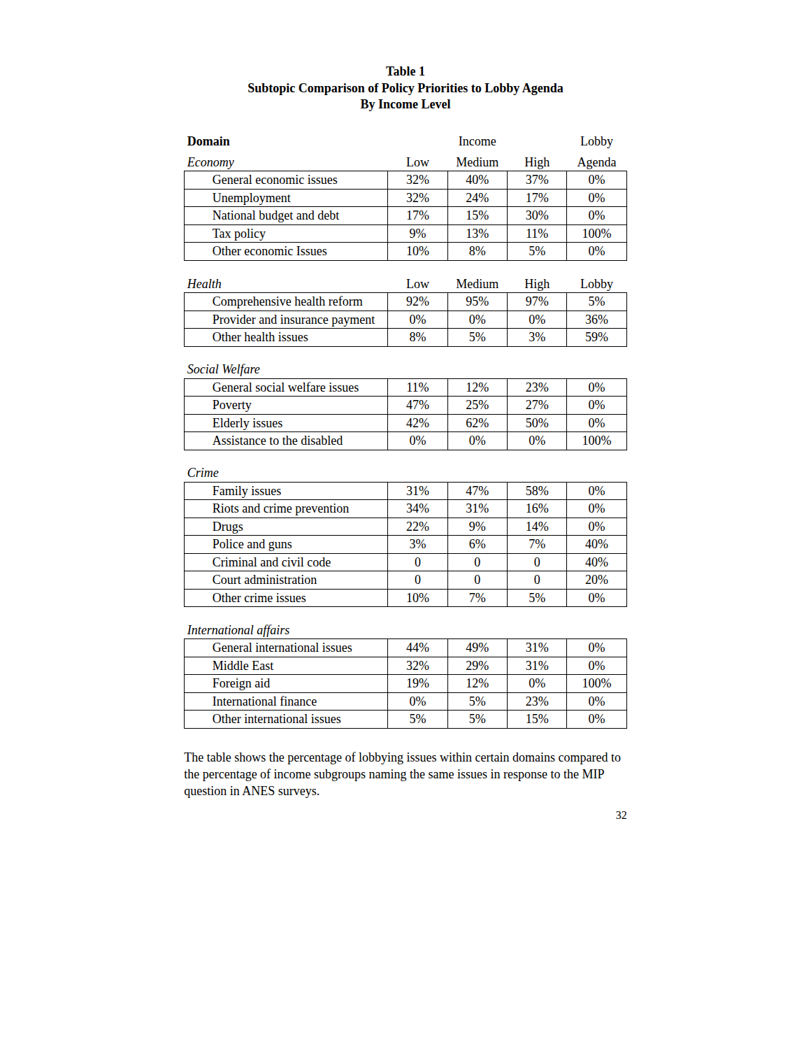Table 1 Subtopic Comparison of Policy Priorities to Lobby Agenda By Income Level
| Domain | | Income | | Lobby |
| Economy | Low | Medium | High | Agenda |
| General economic issues | 32% | 40% | 37% | 0% |
| Unemployment | 32% | 24% | 17% | 0% |
| National budget and debt | 17% | 15% | 30% | 0% |
| Tax policy | 9% | 13% | 11% | 100% |
| Other economic Issues | 10% | 8% | 5% | 0% |
| Health | Low | Medium | High | Lobby |
| Comprehensive health reform | 92% | 95% | 97% | 5% |
| Provider and insurance payment | 0% | 0% | 0% | 36% |
| Other health issues | 8% | 5% | 3% | 59% |
| Social Welfare | | | | |
| General social welfare issues | 11% | 12% | 23% | 0% |
| Poverty | 47% | 25% | 27% | 0% |
| Elderly issues | 42% | 62% | 50% | 0% |
| Assistance to the disabled | 0% | 0% | 0% | 100% |
| Crime | | | | |
| Family issues | 31% | 47% | 58% | 0% |
| Riots and crime prevention | 34% | 31% | 16% | 0% |
| Drugs | 22% | 9% | 14% | 0% |
| Police and guns | 3% | 6% | 7% | 40% |
| Criminal and civil code | 0 | 0 | 0 | 40% |
| Court administration | 0 | 0 | 0 | 20% |
| Other crime issues | 10% | 7% | 5% | 0% |
| International affairs | | | | |
| General international issues | 44% | 49% | 31% | 0% |
| Middle East | 32% | 29% | 31% | 0% |
| Foreign aid | 19% | 12% | 0% | 100% |
| International finance | 0% | 5% | 23% | 0% |
| Other international issues | 5% | 5% | 15% | 0% |
The table shows the percentage of lobbying issues within certain domains compared to the percentage of income subgroups naming the same issues in response to the MIP question in ANES surveys.
32